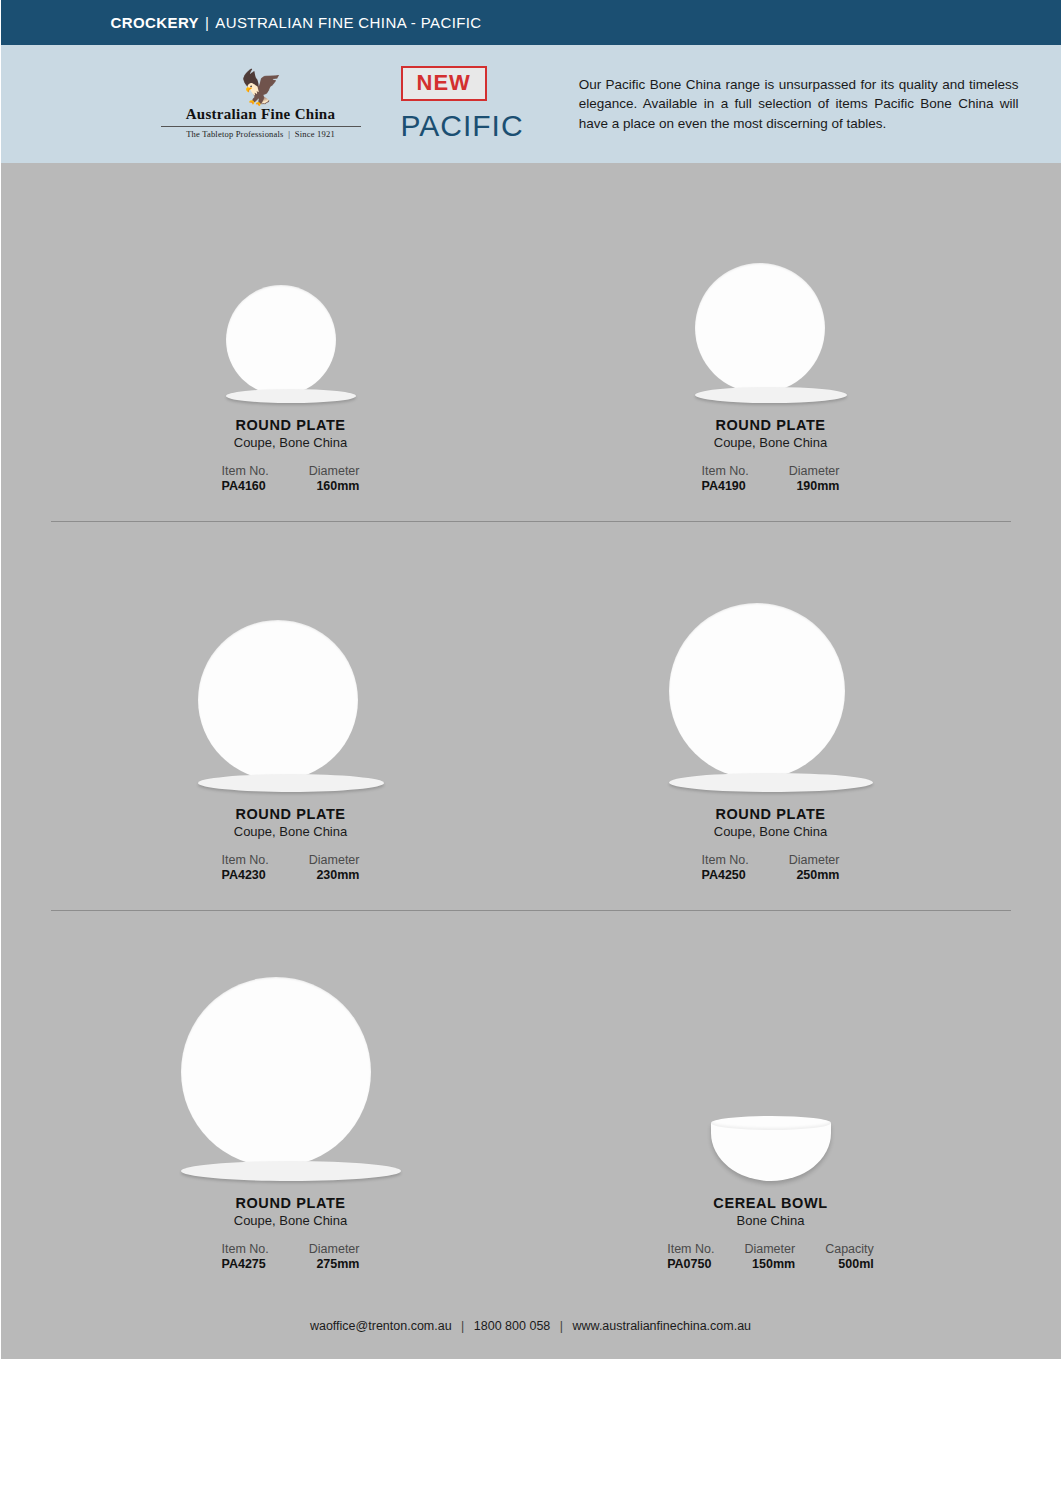CROCKERY|AUSTRALIAN FINE CHINA - PACIFIC
🦅
Australian Fine China
The Tabletop Professionals | Since 1921
NEW
PACIFIC
Our Pacific Bone China range is unsurpassed for its quality and timeless elegance. Available in a full selection of items Pacific Bone China will have a place on even the most discerning of tables.
ROUND PLATE
Coupe, Bone China
Item No.
PA4160
Diameter
160mm
ROUND PLATE
Coupe, Bone China
Item No.
PA4190
Diameter
190mm
ROUND PLATE
Coupe, Bone China
Item No.
PA4230
Diameter
230mm
ROUND PLATE
Coupe, Bone China
Item No.
PA4250
Diameter
250mm
ROUND PLATE
Coupe, Bone China
Item No.
PA4275
Diameter
275mm
CEREAL BOWL
Bone China
Item No.
PA0750
Diameter
150mm
Capacity
500ml
waoffice@trenton.com.au | 1800 800 058 | www.australianfinechina.com.au